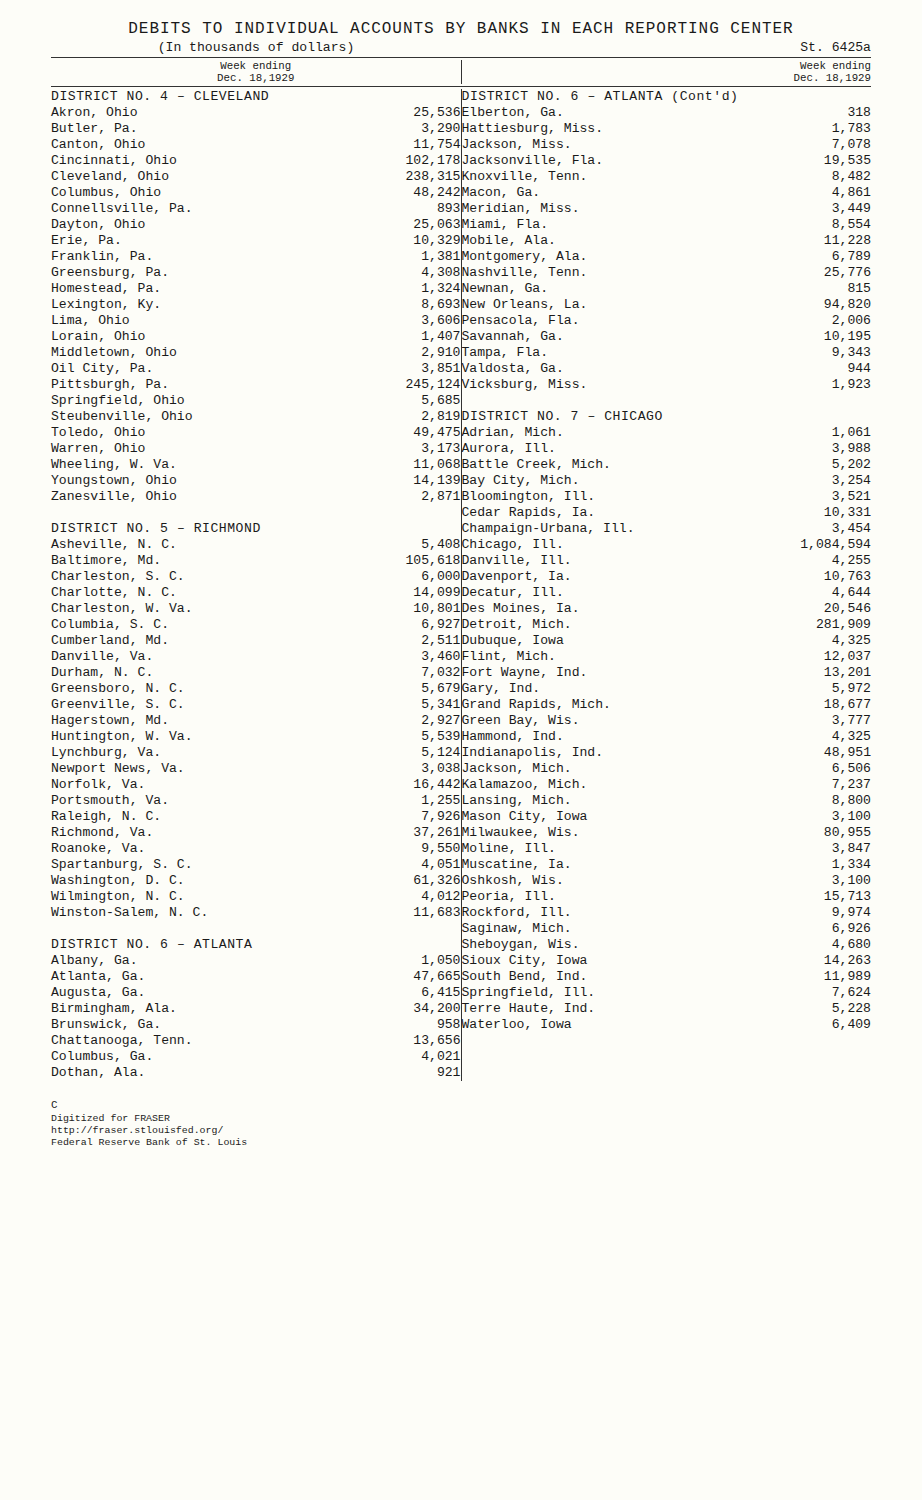DEBITS TO INDIVIDUAL ACCOUNTS BY BANKS IN EACH REPORTING CENTER
| (In thousands of dollars) | St. 6425a |
| Week ending Dec. 18,1929 | Week ending Dec. 18,1929 |
| / DISTRICT NO. 4 – CLEVELAND / / Akron, Ohio / 25,536 / / Butler, Pa. / 3,290 / / Canton, Ohio / 11,754 / / Cincinnati, Ohio / 102,178 / / Cleveland, Ohio / 238,315 / / Columbus, Ohio / 48,242 / / Connellsville, Pa. / 893 / / Dayton, Ohio / 25,063 / / Erie, Pa. / 10,329 / / Franklin, Pa. / 1,381 / / Greensburg, Pa. / 4,308 / / Homestead, Pa. / 1,324 / / Lexington, Ky. / 8,693 / / Lima, Ohio / 3,606 / / Lorain, Ohio / 1,407 / / Middletown, Ohio / 2,910 / / Oil City, Pa. / 3,851 / / Pittsburgh, Pa. / 245,124 / / Springfield, Ohio / 5,685 / / Steubenville, Ohio / 2,819 / / Toledo, Ohio / 49,475 / / Warren, Ohio / 3,173 / / Wheeling, W. Va. / 11,068 / / Youngstown, Ohio / 14,139 / / Zanesville, Ohio / 2,871 / / DISTRICT NO. 5 – RICHMOND / / Asheville, N. C. / 5,408 / / Baltimore, Md. / 105,618 / / Charleston, S. C. / 6,000 / / Charlotte, N. C. / 14,099 / / Charleston, W. Va. / 10,801 / / Columbia, S. C. / 6,927 / / Cumberland, Md. / 2,511 / / Danville, Va. / 3,460 / / Durham, N. C. / 7,032 / / Greensboro, N. C. / 5,679 / / Greenville, S. C. / 5,341 / / Hagerstown, Md. / 2,927 / / Huntington, W. Va. / 5,539 / / Lynchburg, Va. / 5,124 / / Newport News, Va. / 3,038 / / Norfolk, Va. / 16,442 / / Portsmouth, Va. / 1,255 / / Raleigh, N. C. / 7,926 / / Richmond, Va. / 37,261 / / Roanoke, Va. / 9,550 / / Spartanburg, S. C. / 4,051 / / Washington, D. C. / 61,326 / / Wilmington, N. C. / 4,012 / / Winston-Salem, N. C. / 11,683 / / DISTRICT NO. 6 – ATLANTA / / Albany, Ga. / 1,050 / / Atlanta, Ga. / 47,665 / / Augusta, Ga. / 6,415 / / Birmingham, Ala. / 34,200 / / Brunswick, Ga. / 958 / / Chattanooga, Tenn. / 13,656 / / Columbus, Ga. / 4,021 / / Dothan, Ala. / 921 / | / DISTRICT NO. 6 – ATLANTA (Cont'd) / / Elberton, Ga. / 318 / / Hattiesburg, Miss. / 1,783 / / Jackson, Miss. / 7,078 / / Jacksonville, Fla. / 19,535 / / Knoxville, Tenn. / 8,482 / / Macon, Ga. / 4,861 / / Meridian, Miss. / 3,449 / / Miami, Fla. / 8,554 / / Mobile, Ala. / 11,228 / / Montgomery, Ala. / 6,789 / / Nashville, Tenn. / 25,776 / / Newnan, Ga. / 815 / / New Orleans, La. / 94,820 / / Pensacola, Fla. / 2,006 / / Savannah, Ga. / 10,195 / / Tampa, Fla. / 9,343 / / Valdosta, Ga. / 944 / / Vicksburg, Miss. / 1,923 / / DISTRICT NO. 7 – CHICAGO / / Adrian, Mich. / 1,061 / / Aurora, Ill. / 3,988 / / Battle Creek, Mich. / 5,202 / / Bay City, Mich. / 3,254 / / Bloomington, Ill. / 3,521 / / Cedar Rapids, Ia. / 10,331 / / Champaign-Urbana, Ill. / 3,454 / / Chicago, Ill. / 1,084,594 / / Danville, Ill. / 4,255 / / Davenport, Ia. / 10,763 / / Decatur, Ill. / 4,644 / / Des Moines, Ia. / 20,546 / / Detroit, Mich. / 281,909 / / Dubuque, Iowa / 4,325 / / Flint, Mich. / 12,037 / / Fort Wayne, Ind. / 13,201 / / Gary, Ind. / 5,972 / / Grand Rapids, Mich. / 18,677 / / Green Bay, Wis. / 3,777 / / Hammond, Ind. / 4,325 / / Indianapolis, Ind. / 48,951 / / Jackson, Mich. / 6,506 / / Kalamazoo, Mich. / 7,237 / / Lansing, Mich. / 8,800 / / Mason City, Iowa / 3,100 / / Milwaukee, Wis. / 80,955 / / Moline, Ill. / 3,847 / / Muscatine, Ia. / 1,334 / / Oshkosh, Wis. / 3,100 / / Peoria, Ill. / 15,713 / / Rockford, Ill. / 9,974 / / Saginaw, Mich. / 6,926 / / Sheboygan, Wis. / 4,680 / / Sioux City, Iowa / 14,263 / / South Bend, Ind. / 11,989 / / Springfield, Ill. / 7,624 / / Terre Haute, Ind. / 5,228 / / Waterloo, Iowa / 6,409 / |
C
Digitized for FRASER
http://fraser.stlouisfed.org/
Federal Reserve Bank of St. Louis